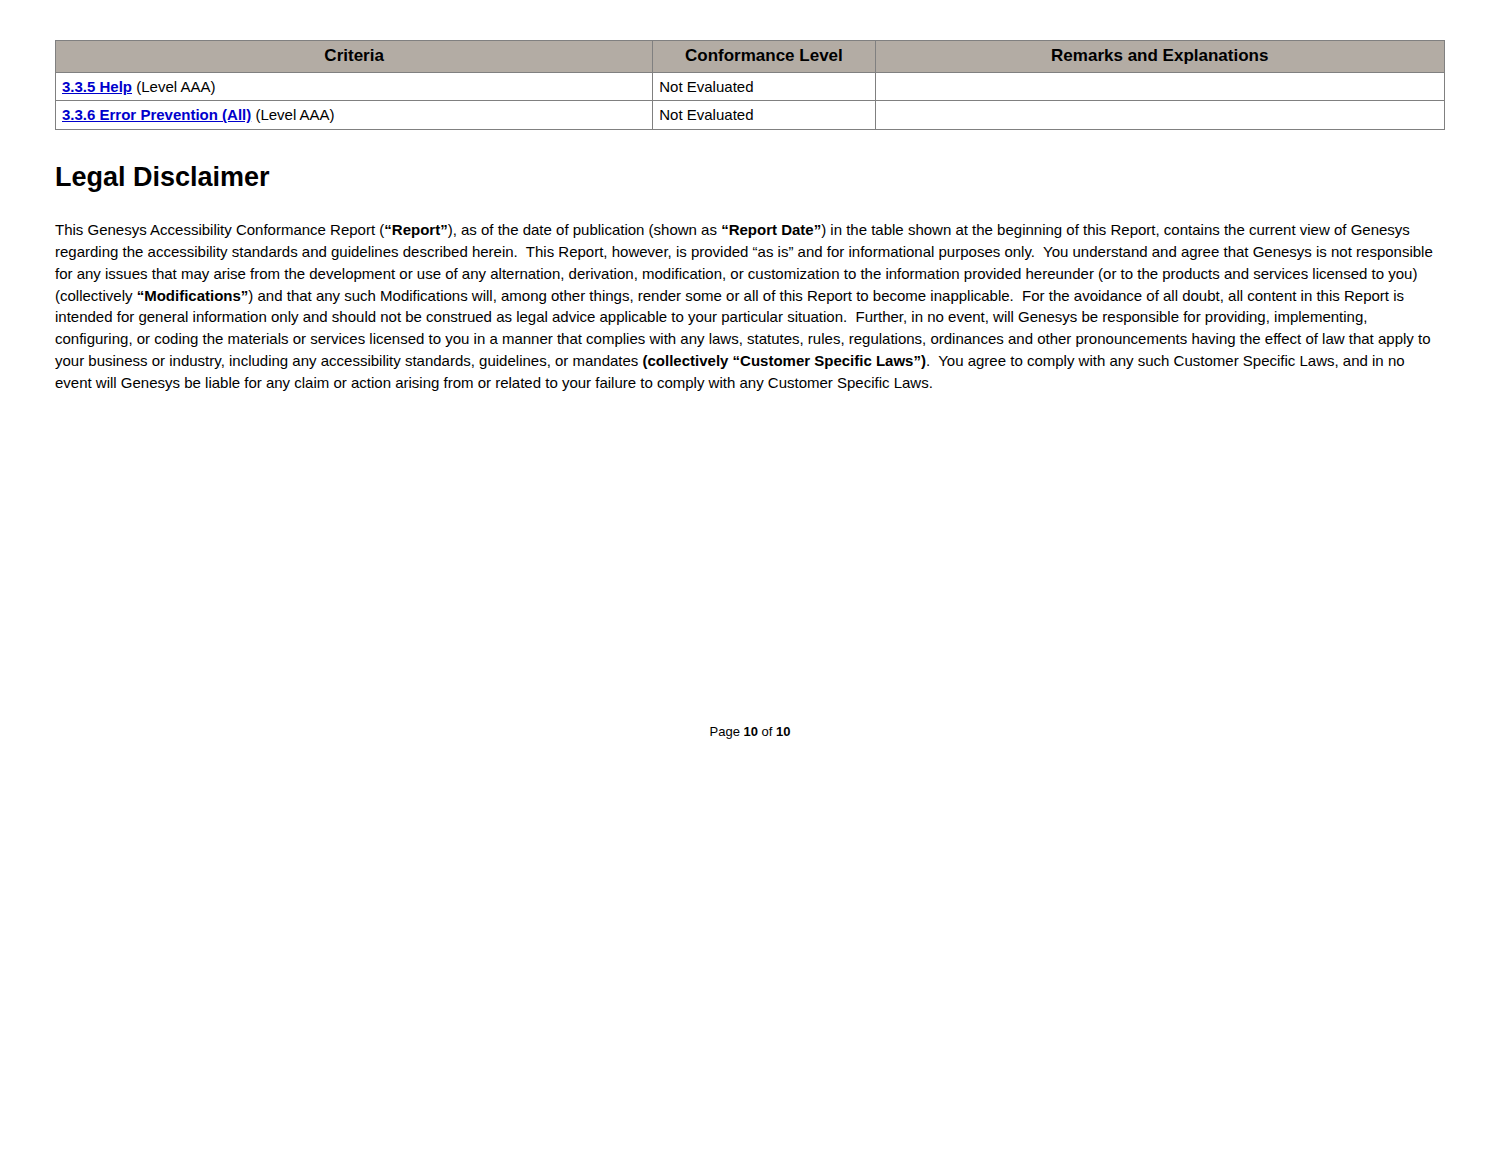| Criteria | Conformance Level | Remarks and Explanations |
| --- | --- | --- |
| 3.3.5 Help (Level AAA) | Not Evaluated | |
| 3.3.6 Error Prevention (All) (Level AAA) | Not Evaluated | |
Legal Disclaimer
This Genesys Accessibility Conformance Report (“Report”), as of the date of publication (shown as “Report Date”) in the table shown at the beginning of this Report, contains the current view of Genesys regarding the accessibility standards and guidelines described herein. This Report, however, is provided “as is” and for informational purposes only. You understand and agree that Genesys is not responsible for any issues that may arise from the development or use of any alternation, derivation, modification, or customization to the information provided hereunder (or to the products and services licensed to you) (collectively “Modifications”) and that any such Modifications will, among other things, render some or all of this Report to become inapplicable. For the avoidance of all doubt, all content in this Report is intended for general information only and should not be construed as legal advice applicable to your particular situation. Further, in no event, will Genesys be responsible for providing, implementing, configuring, or coding the materials or services licensed to you in a manner that complies with any laws, statutes, rules, regulations, ordinances and other pronouncements having the effect of law that apply to your business or industry, including any accessibility standards, guidelines, or mandates (collectively “Customer Specific Laws”). You agree to comply with any such Customer Specific Laws, and in no event will Genesys be liable for any claim or action arising from or related to your failure to comply with any Customer Specific Laws.
Page 10 of 10